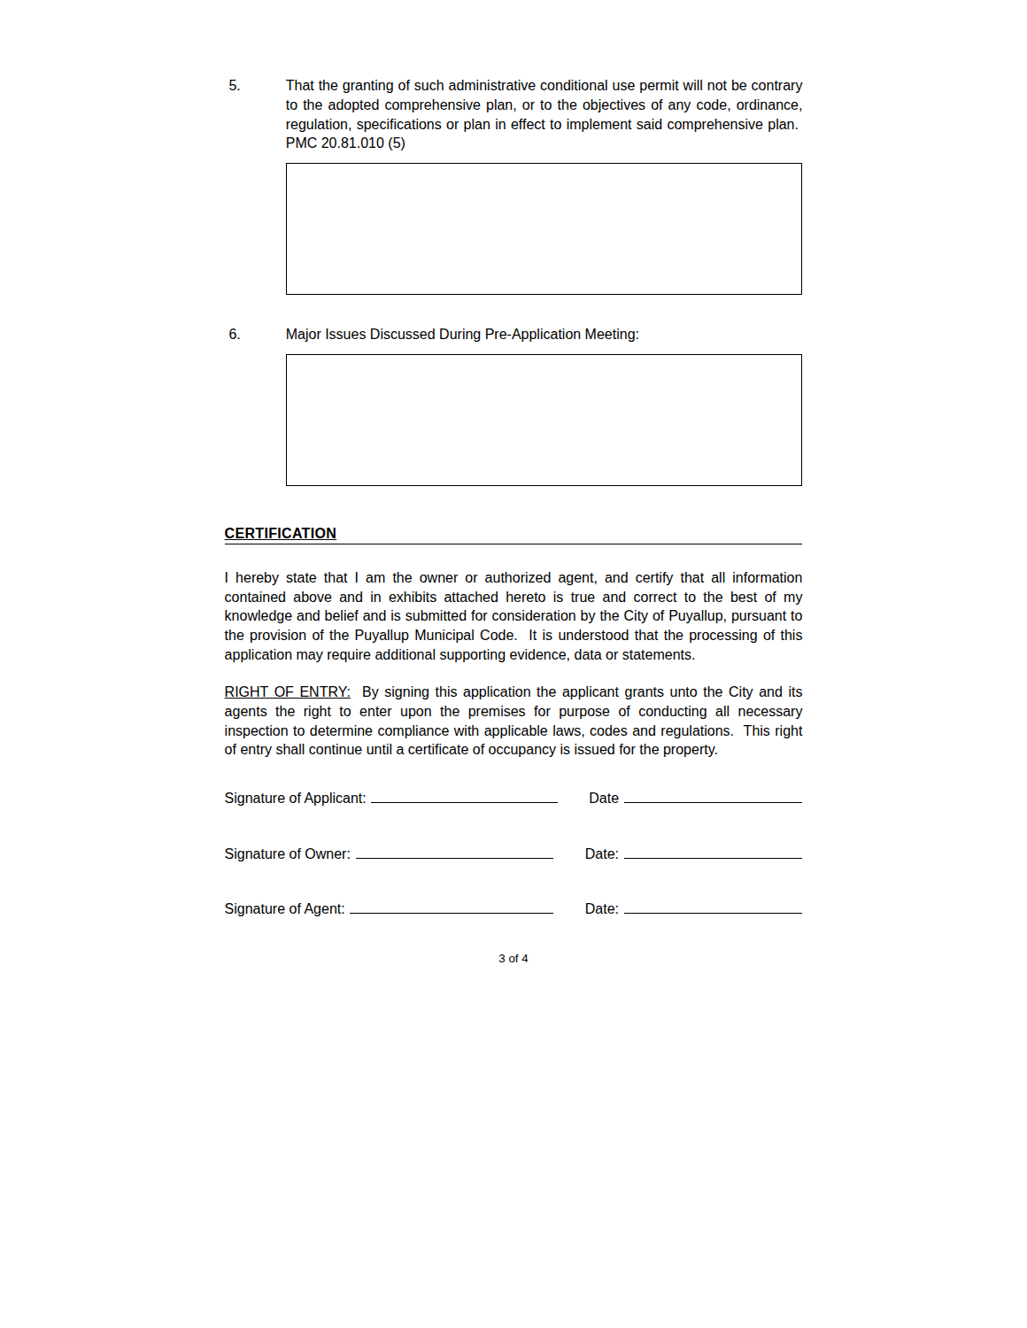5.
That the granting of such administrative conditional use permit will not be contrary to the adopted comprehensive plan, or to the objectives of any code, ordinance, regulation, specifications or plan in effect to implement said comprehensive plan. PMC 20.81.010 (5)
6.
Major Issues Discussed During Pre-Application Meeting:
CERTIFICATION
I hereby state that I am the owner or authorized agent, and certify that all information contained above and in exhibits attached hereto is true and correct to the best of my knowledge and belief and is submitted for consideration by the City of Puyallup, pursuant to the provision of the Puyallup Municipal Code. It is understood that the processing of this application may require additional supporting evidence, data or statements.
RIGHT OF ENTRY: By signing this application the applicant grants unto the City and its agents the right to enter upon the premises for purpose of conducting all necessary inspection to determine compliance with applicable laws, codes and regulations. This right of entry shall continue until a certificate of occupancy is issued for the property.
Signature of Applicant: Date
Signature of Owner: Date:
Signature of Agent: Date:
3 of 4